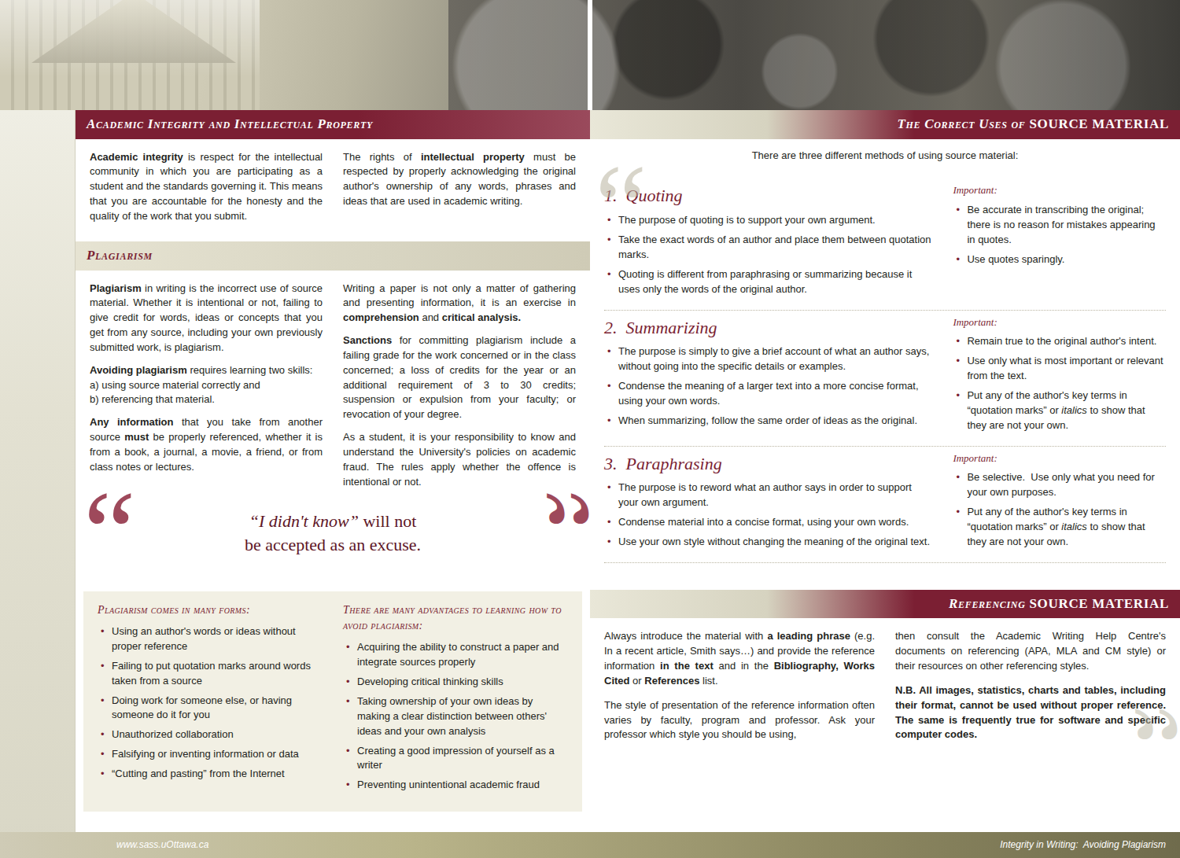Academic Integrity and Intellectual Property
Academic integrity is respect for the intellectual community in which you are participating as a student and the standards governing it. This means that you are accountable for the honesty and the quality of the work that you submit.
The rights of intellectual property must be respected by properly acknowledging the original author's ownership of any words, phrases and ideas that are used in academic writing.
Plagiarism
Plagiarism in writing is the incorrect use of source material. Whether it is intentional or not, failing to give credit for words, ideas or concepts that you get from any source, including your own previously submitted work, is plagiarism.
Avoiding plagiarism requires learning two skills:
a) using source material correctly and
b) referencing that material.
Any information that you take from another source must be properly referenced, whether it is from a book, a journal, a movie, a friend, or from class notes or lectures.
Writing a paper is not only a matter of gathering and presenting information, it is an exercise in comprehension and critical analysis.
Sanctions for committing plagiarism include a failing grade for the work concerned or in the class concerned; a loss of credits for the year or an additional requirement of 3 to 30 credits; suspension or expulsion from your faculty; or revocation of your degree.
As a student, it is your responsibility to know and understand the University's policies on academic fraud. The rules apply whether the offence is intentional or not.
“ “ “I didn't know” will not
be accepted as an excuse.
Plagiarism comes in many forms:
Using an author's words or ideas without proper reference
Failing to put quotation marks around words taken from a source
Doing work for someone else, or having someone do it for you
Unauthorized collaboration
Falsifying or inventing information or data
“Cutting and pasting” from the Internet
There are many advantages to learning how to avoid plagiarism:
Acquiring the ability to construct a paper and integrate sources properly
Developing critical thinking skills
Taking ownership of your own ideas by making a clear distinction between others' ideas and your own analysis
Creating a good impression of yourself as a writer
Preventing unintentional academic fraud
The Correct Uses of SOURCE MATERIAL
There are three different methods of using source material:
“
1. Quoting
The purpose of quoting is to support your own argument.
Take the exact words of an author and place them between quotation marks.
Quoting is different from paraphrasing or summarizing because it uses only the words of the original author.
Important:
Be accurate in transcribing the original; there is no reason for mistakes appearing in quotes.
Use quotes sparingly.
2. Summarizing
The purpose is simply to give a brief account of what an author says, without going into the specific details or examples.
Condense the meaning of a larger text into a more concise format, using your own words.
When summarizing, follow the same order of ideas as the original.
Important:
Remain true to the original author's intent.
Use only what is most important or relevant from the text.
Put any of the author's key terms in “quotation marks” or italics to show that they are not your own.
3. Paraphrasing
The purpose is to reword what an author says in order to support your own argument.
Condense material into a concise format, using your own words.
Use your own style without changing the meaning of the original text.
Important:
Be selective. Use only what you need for your own purposes.
Put any of the author's key terms in “quotation marks” or italics to show that they are not your own.
Referencing SOURCE MATERIAL
“
Always introduce the material with a leading phrase (e.g. In a recent article, Smith says…) and provide the reference information in the text and in the Bibliography, Works Cited or References list.
The style of presentation of the reference information often varies by faculty, program and professor. Ask your professor which style you should be using,
then consult the Academic Writing Help Centre's documents on referencing (APA, MLA and CM style) or their resources on other referencing styles.
N.B. All images, statistics, charts and tables, including their format, cannot be used without proper reference. The same is frequently true for software and specific computer codes.
www.sass.uOttawa.ca
Integrity in Writing: Avoiding Plagiarism